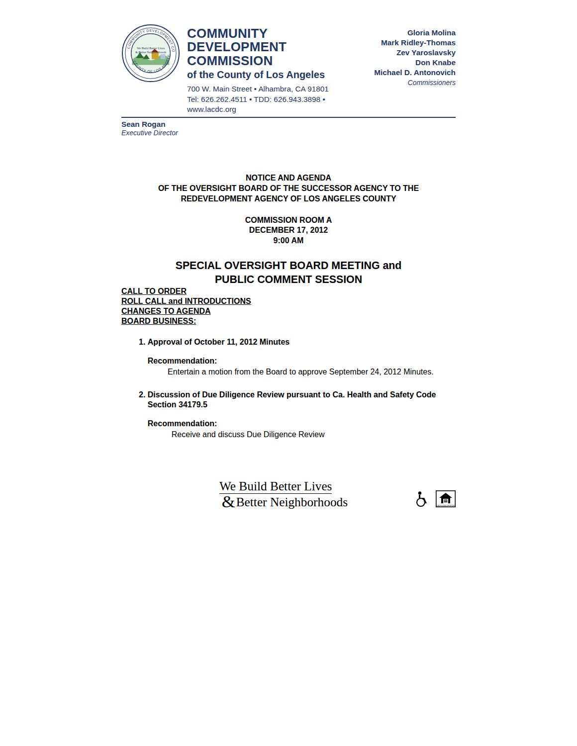COMMUNITY DEVELOPMENT COMMISSION COUNTY OF LOS ANGELES We Build Better Lives & Better Neighborhoods
COMMUNITY DEVELOPMENT COMMISSION
of the County of Los Angeles
700 W. Main Street • Alhambra, CA 91801
Tel: 626.262.4511 • TDD: 626.943.3898 • www.lacdc.org
Gloria Molina
Mark Ridley-Thomas
Zev Yaroslavsky
Don Knabe
Michael D. Antonovich
Commissioners
Sean Rogan
Executive Director
NOTICE AND AGENDA
OF THE OVERSIGHT BOARD OF THE SUCCESSOR AGENCY TO THE
REDEVELOPMENT AGENCY OF LOS ANGELES COUNTY
COMMISSION ROOM A
DECEMBER 17, 2012
9:00 AM
SPECIAL OVERSIGHT BOARD MEETING and
PUBLIC COMMENT SESSION
CALL TO ORDER
ROLL CALL and INTRODUCTIONS
CHANGES TO AGENDA
BOARD BUSINESS:
Approval of October 11, 2012 Minutes
Recommendation:
Entertain a motion from the Board to approve September 24, 2012 Minutes.
Discussion of Due Diligence Review pursuant to Ca. Health and Safety Code Section 34179.5
Recommendation:
Receive and discuss Due Diligence Review
We Build Better Lives &Better Neighborhoods
EQUAL HOUSING OPPORTUNITY